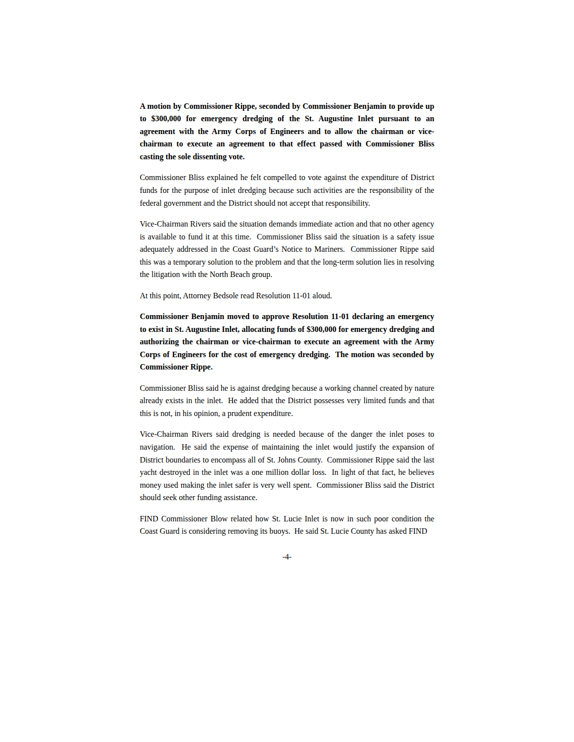A motion by Commissioner Rippe, seconded by Commissioner Benjamin to provide up to $300,000 for emergency dredging of the St. Augustine Inlet pursuant to an agreement with the Army Corps of Engineers and to allow the chairman or vice-chairman to execute an agreement to that effect passed with Commissioner Bliss casting the sole dissenting vote.
Commissioner Bliss explained he felt compelled to vote against the expenditure of District funds for the purpose of inlet dredging because such activities are the responsibility of the federal government and the District should not accept that responsibility.
Vice-Chairman Rivers said the situation demands immediate action and that no other agency is available to fund it at this time. Commissioner Bliss said the situation is a safety issue adequately addressed in the Coast Guard’s Notice to Mariners. Commissioner Rippe said this was a temporary solution to the problem and that the long-term solution lies in resolving the litigation with the North Beach group.
At this point, Attorney Bedsole read Resolution 11-01 aloud.
Commissioner Benjamin moved to approve Resolution 11-01 declaring an emergency to exist in St. Augustine Inlet, allocating funds of $300,000 for emergency dredging and authorizing the chairman or vice-chairman to execute an agreement with the Army Corps of Engineers for the cost of emergency dredging. The motion was seconded by Commissioner Rippe.
Commissioner Bliss said he is against dredging because a working channel created by nature already exists in the inlet. He added that the District possesses very limited funds and that this is not, in his opinion, a prudent expenditure.
Vice-Chairman Rivers said dredging is needed because of the danger the inlet poses to navigation. He said the expense of maintaining the inlet would justify the expansion of District boundaries to encompass all of St. Johns County. Commissioner Rippe said the last yacht destroyed in the inlet was a one million dollar loss. In light of that fact, he believes money used making the inlet safer is very well spent. Commissioner Bliss said the District should seek other funding assistance.
FIND Commissioner Blow related how St. Lucie Inlet is now in such poor condition the Coast Guard is considering removing its buoys. He said St. Lucie County has asked FIND
-4-